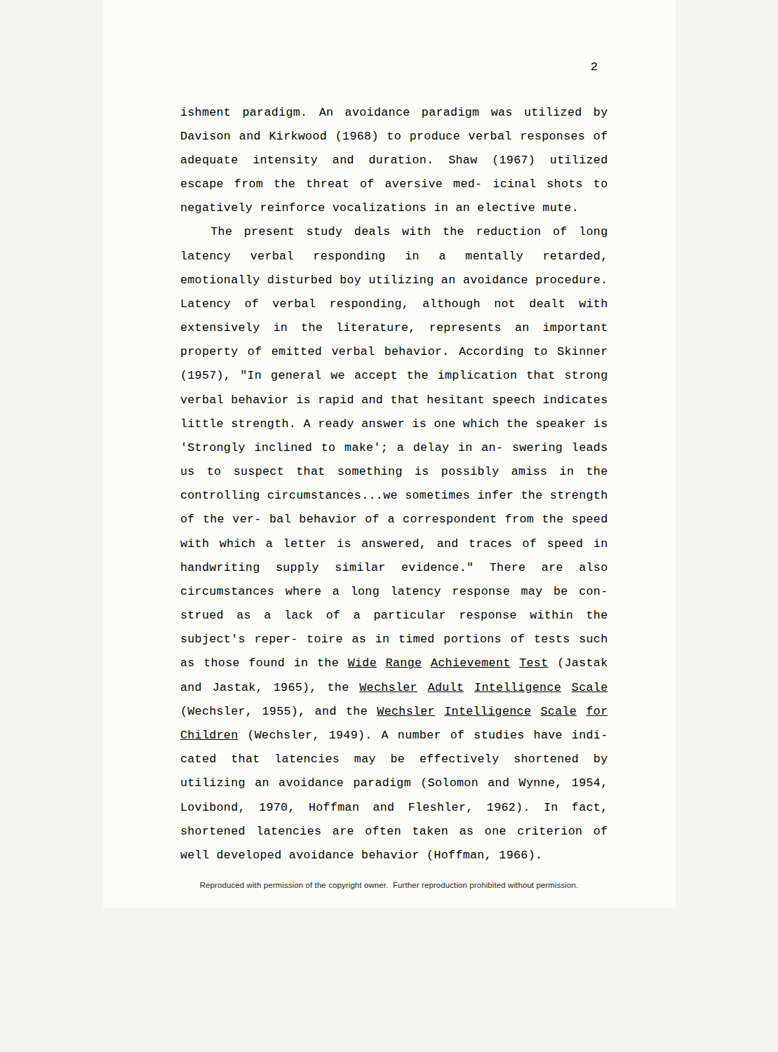2
ishment paradigm. An avoidance paradigm was utilized by Davison and Kirkwood (1968) to produce verbal responses of adequate intensity and duration. Shaw (1967) utilized escape from the threat of aversive med- icinal shots to negatively reinforce vocalizations in an elective mute.
The present study deals with the reduction of long latency verbal responding in a mentally retarded, emotionally disturbed boy utilizing an avoidance procedure. Latency of verbal responding, although not dealt with extensively in the literature, represents an important property of emitted verbal behavior. According to Skinner (1957), "In general we accept the implication that strong verbal behavior is rapid and that hesitant speech indicates little strength. A ready answer is one which the speaker is 'Strongly inclined to make'; a delay in an- swering leads us to suspect that something is possibly amiss in the controlling circumstances...we sometimes infer the strength of the ver- bal behavior of a correspondent from the speed with which a letter is answered, and traces of speed in handwriting supply similar evidence." There are also circumstances where a long latency response may be con- strued as a lack of a particular response within the subject's reper- toire as in timed portions of tests such as those found in the Wide Range Achievement Test (Jastak and Jastak, 1965), the Wechsler Adult Intelligence Scale (Wechsler, 1955), and the Wechsler Intelligence Scale for Children (Wechsler, 1949). A number of studies have indi- cated that latencies may be effectively shortened by utilizing an avoidance paradigm (Solomon and Wynne, 1954, Lovibond, 1970, Hoffman and Fleshler, 1962). In fact, shortened latencies are often taken as one criterion of well developed avoidance behavior (Hoffman, 1966).
Reproduced with permission of the copyright owner. Further reproduction prohibited without permission.